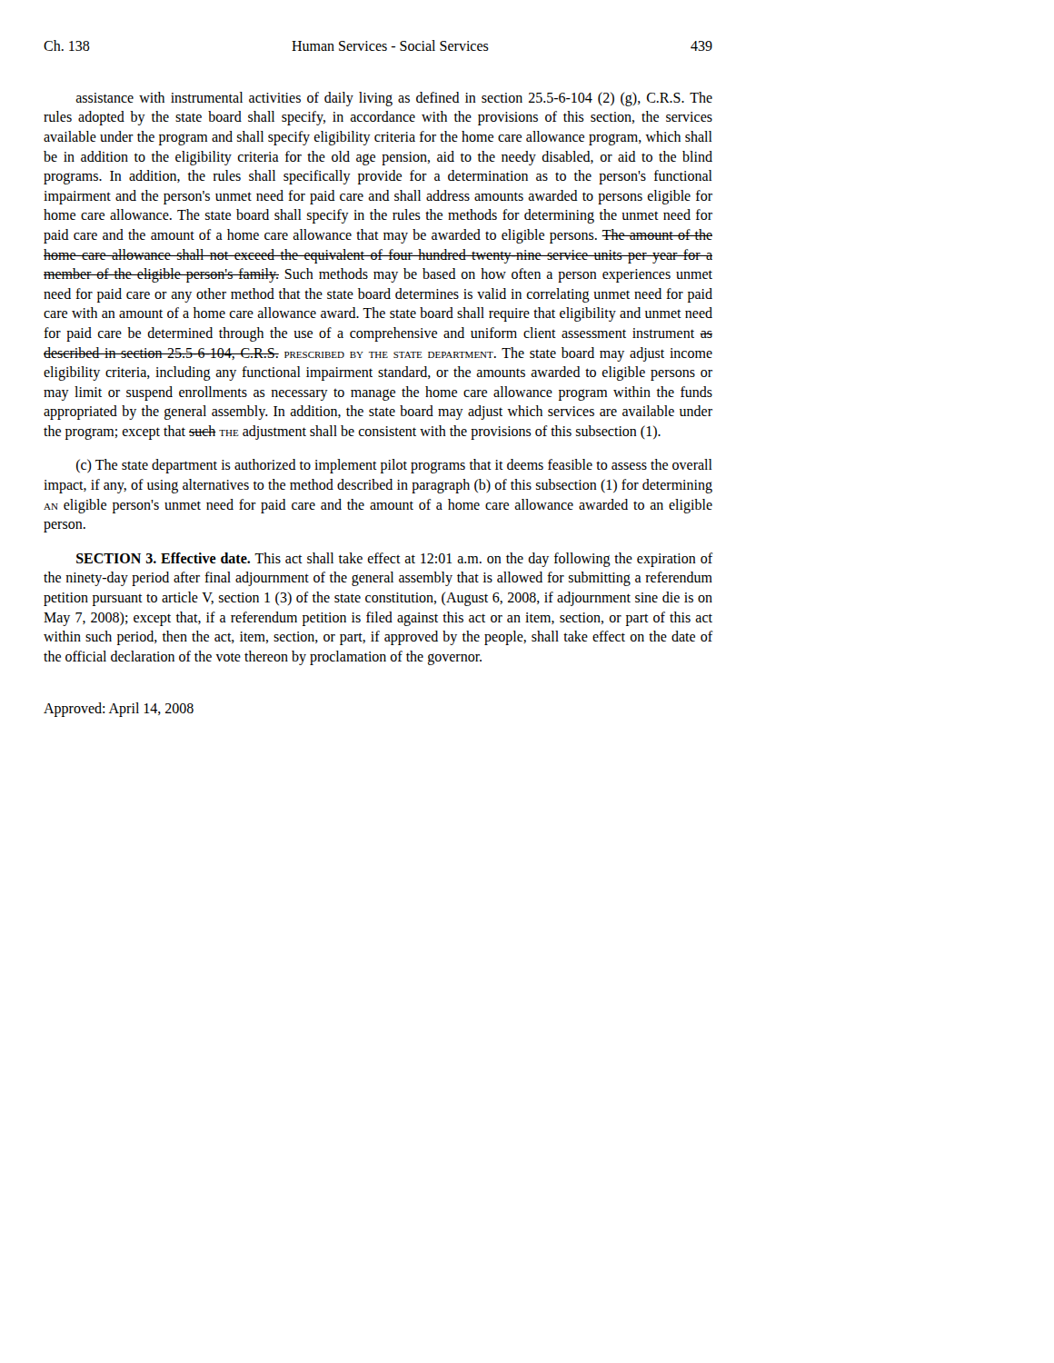Ch. 138 Human Services - Social Services 439
assistance with instrumental activities of daily living as defined in section 25.5-6-104 (2) (g), C.R.S. The rules adopted by the state board shall specify, in accordance with the provisions of this section, the services available under the program and shall specify eligibility criteria for the home care allowance program, which shall be in addition to the eligibility criteria for the old age pension, aid to the needy disabled, or aid to the blind programs. In addition, the rules shall specifically provide for a determination as to the person's functional impairment and the person's unmet need for paid care and shall address amounts awarded to persons eligible for home care allowance. The state board shall specify in the rules the methods for determining the unmet need for paid care and the amount of a home care allowance that may be awarded to eligible persons. The amount of the home care allowance shall not exceed the equivalent of four hundred twenty-nine service units per year for a member of the eligible person's family. Such methods may be based on how often a person experiences unmet need for paid care or any other method that the state board determines is valid in correlating unmet need for paid care with an amount of a home care allowance award. The state board shall require that eligibility and unmet need for paid care be determined through the use of a comprehensive and uniform client assessment instrument as described in section 25.5-6-104, C.R.S. prescribed by the state department. The state board may adjust income eligibility criteria, including any functional impairment standard, or the amounts awarded to eligible persons or may limit or suspend enrollments as necessary to manage the home care allowance program within the funds appropriated by the general assembly. In addition, the state board may adjust which services are available under the program; except that such the adjustment shall be consistent with the provisions of this subsection (1).
(c) The state department is authorized to implement pilot programs that it deems feasible to assess the overall impact, if any, of using alternatives to the method described in paragraph (b) of this subsection (1) for determining an eligible person's unmet need for paid care and the amount of a home care allowance awarded to an eligible person.
SECTION 3. Effective date. This act shall take effect at 12:01 a.m. on the day following the expiration of the ninety-day period after final adjournment of the general assembly that is allowed for submitting a referendum petition pursuant to article V, section 1 (3) of the state constitution, (August 6, 2008, if adjournment sine die is on May 7, 2008); except that, if a referendum petition is filed against this act or an item, section, or part of this act within such period, then the act, item, section, or part, if approved by the people, shall take effect on the date of the official declaration of the vote thereon by proclamation of the governor.
Approved: April 14, 2008